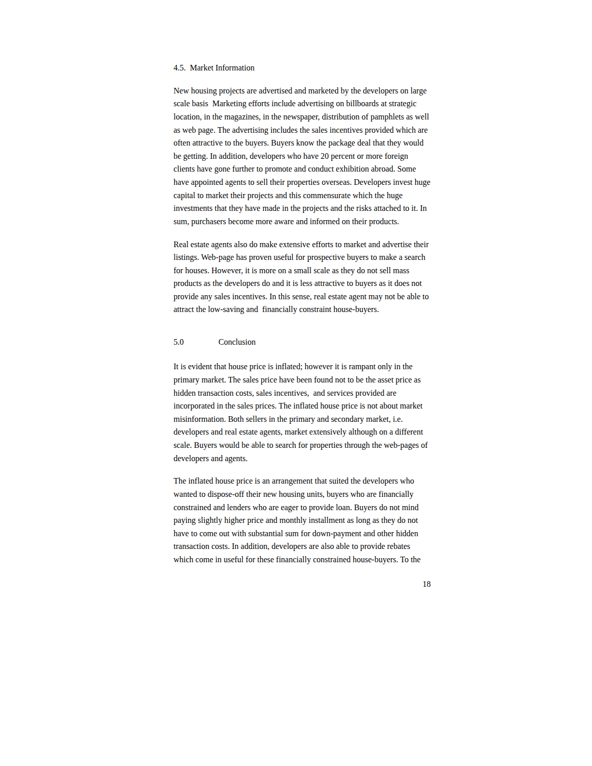4.5. Market Information
New housing projects are advertised and marketed by the developers on large scale basis Marketing efforts include advertising on billboards at strategic location, in the magazines, in the newspaper, distribution of pamphlets as well as web page. The advertising includes the sales incentives provided which are often attractive to the buyers. Buyers know the package deal that they would be getting. In addition, developers who have 20 percent or more foreign clients have gone further to promote and conduct exhibition abroad. Some have appointed agents to sell their properties overseas. Developers invest huge capital to market their projects and this commensurate which the huge investments that they have made in the projects and the risks attached to it. In sum, purchasers become more aware and informed on their products.
Real estate agents also do make extensive efforts to market and advertise their listings. Web-page has proven useful for prospective buyers to make a search for houses. However, it is more on a small scale as they do not sell mass products as the developers do and it is less attractive to buyers as it does not provide any sales incentives. In this sense, real estate agent may not be able to attract the low-saving and financially constraint house-buyers.
5.0 Conclusion
It is evident that house price is inflated; however it is rampant only in the primary market. The sales price have been found not to be the asset price as hidden transaction costs, sales incentives, and services provided are incorporated in the sales prices. The inflated house price is not about market misinformation. Both sellers in the primary and secondary market, i.e. developers and real estate agents, market extensively although on a different scale. Buyers would be able to search for properties through the web-pages of developers and agents.
The inflated house price is an arrangement that suited the developers who wanted to dispose-off their new housing units, buyers who are financially constrained and lenders who are eager to provide loan. Buyers do not mind paying slightly higher price and monthly installment as long as they do not have to come out with substantial sum for down-payment and other hidden transaction costs. In addition, developers are also able to provide rebates which come in useful for these financially constrained house-buyers. To the
18